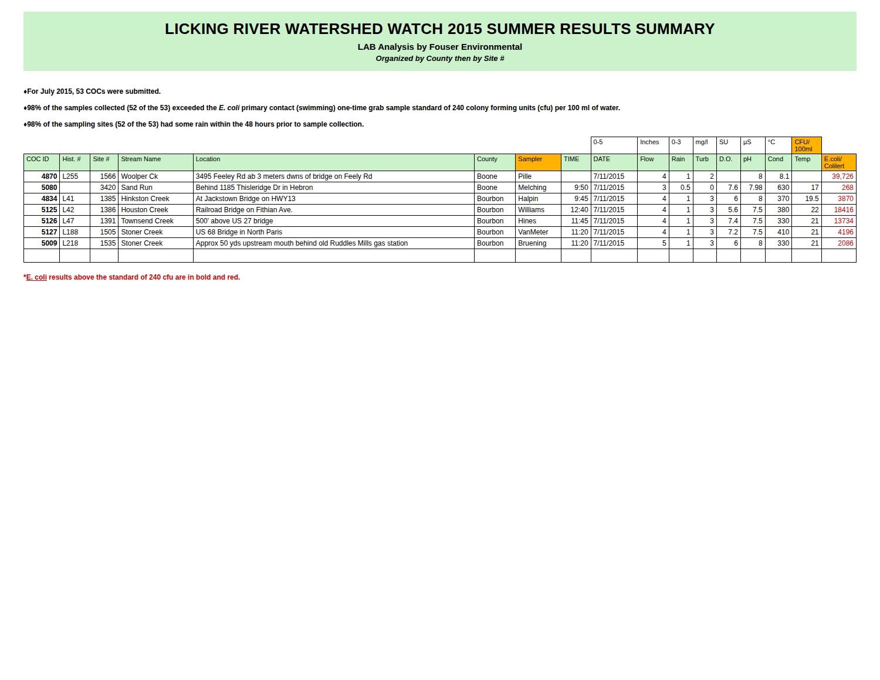LICKING RIVER WATERSHED WATCH 2015 SUMMER RESULTS SUMMARY
LAB Analysis by Fouser Environmental
Organized by County then by Site #
♦For July 2015, 53 COCs were submitted.
♦98% of the samples collected (52 of the 53) exceeded the E. coli primary contact (swimming) one-time grab sample standard of 240 colony forming units (cfu) per 100 ml of water.
♦98% of the sampling sites (52 of the 53) had some rain within the 48 hours prior to sample collection.
| | 0-5 | Inches | 0-3 | mg/l | SU | µS | °C | CFU/ 100ml |
| COC ID | Hist. # | Site # | Stream Name | Location | County | Sampler | TIME | DATE | Flow | Rain | Turb | D.O. | pH | Cond | Temp | E.coli/ Colilert |
| 4870 | L255 | 1566 | Woolper Ck | 3495 Feeley Rd ab 3 meters dwns of bridge on Feely Rd | Boone | Pille | | 7/11/2015 | 4 | 1 | 2 | | 8 | 8.1 | | 39,726 |
| 5080 | | 3420 | Sand Run | Behind 1185 Thisleridge Dr in Hebron | Boone | Melching | 9:50 | 7/11/2015 | 3 | 0.5 | 0 | 7.6 | 7.98 | 630 | 17 | 268 |
| 4834 | L41 | 1385 | Hinkston Creek | At Jackstown Bridge on HWY13 | Bourbon | Halpin | 9:45 | 7/11/2015 | 4 | 1 | 3 | 6 | 8 | 370 | 19.5 | 3870 |
| 5125 | L42 | 1386 | Houston Creek | Railroad Bridge on Fithian Ave. | Bourbon | Williams | 12:40 | 7/11/2015 | 4 | 1 | 3 | 5.6 | 7.5 | 380 | 22 | 18416 |
| 5126 | L47 | 1391 | Townsend Creek | 500' above US 27 bridge | Bourbon | Hines | 11:45 | 7/11/2015 | 4 | 1 | 3 | 7.4 | 7.5 | 330 | 21 | 13734 |
| 5127 | L188 | 1505 | Stoner Creek | US 68 Bridge in North Paris | Bourbon | VanMeter | 11:20 | 7/11/2015 | 4 | 1 | 3 | 7.2 | 7.5 | 410 | 21 | 4196 |
| 5009 | L218 | 1535 | Stoner Creek | Approx 50 yds upstream mouth behind old Ruddles Mills gas station | Bourbon | Bruening | 11:20 | 7/11/2015 | 5 | 1 | 3 | 6 | 8 | 330 | 21 | 2086 |
*E. coli results above the standard of 240 cfu are in bold and red.